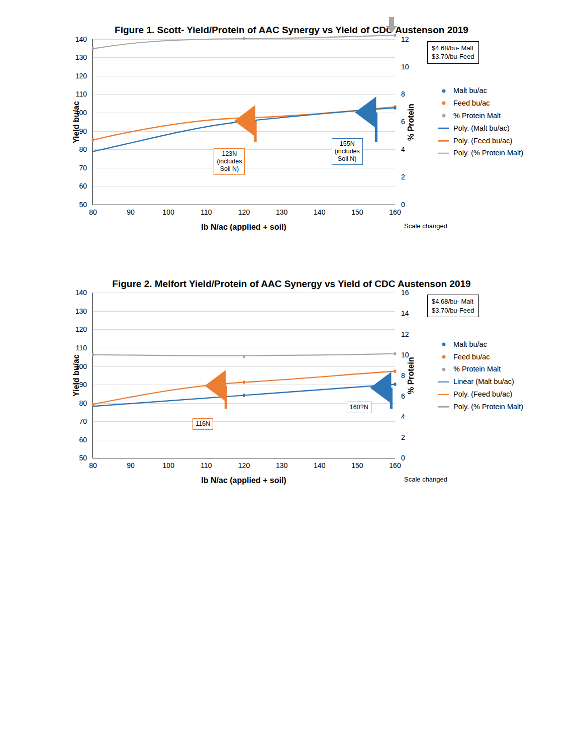Figure 1. Scott- Yield/Protein of AAC Synergy vs Yield of CDC Austenson 2019
$4.68/bu- Malt
$3.70/bu-Feed
Yield bu/ac
140 130 120 110 100 90 80 70 60 50
12 10 8 6 4 2 0
80 90 100 110 120 130 140 150 160
123N
(includes
Soil N)
155N
(includes
Soil N)
% Protein
Malt bu/ac
Feed bu/ac
% Protein Malt
Poly. (Malt bu/ac)
Poly. (Feed bu/ac)
Poly. (% Protein Malt)
lb N/ac (applied + soil)
Scale changed
Figure 2. Melfort Yield/Protein of AAC Synergy vs Yield of CDC Austenson 2019
$4.68/bu- Malt
$3.70/bu-Feed
Yield bu/ac
140 130 120 110 100 90 80 70 60 50
16 14 12 10 8 6 4 2 0
80 90 100 110 120 130 140 150 160
116N
160?N
% Protein
Malt bu/ac
Feed bu/ac
% Protein Malt
Linear (Malt bu/ac)
Poly. (Feed bu/ac)
Poly. (% Protein Malt)
lb N/ac (applied + soil)
Scale changed